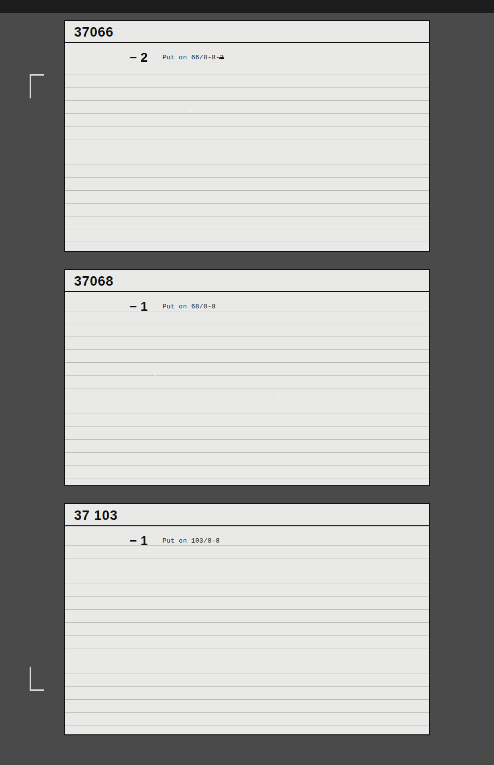37066
− 2 Put on 66/8-8-3
37068
− 1 Put on 68/8-8
37 103
− 1 Put on 103/8-8